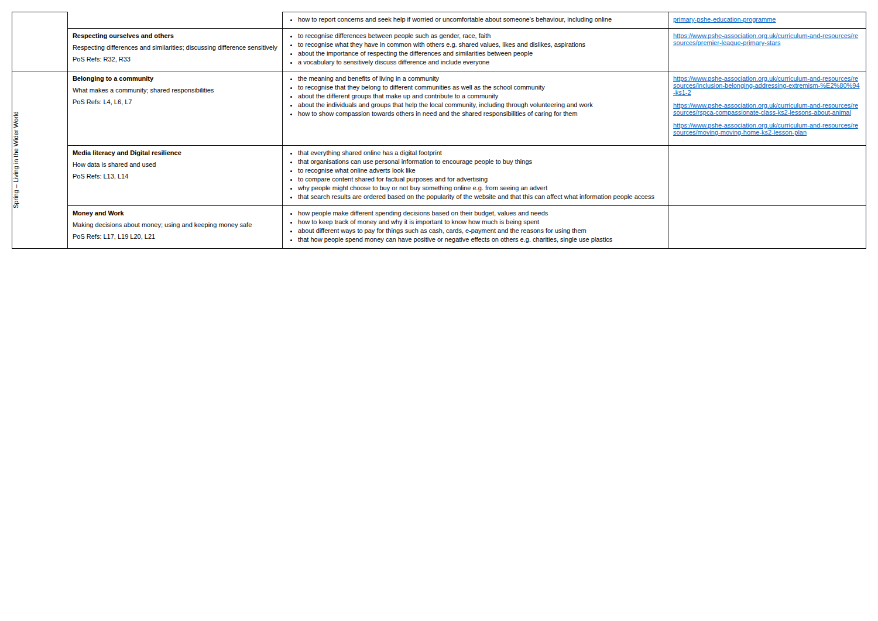| | | how to report concerns and seek help if worried or uncomfortable about someone's behaviour, including online | primary-pshe-education-programme |
| Respecting ourselves and others Respecting differences and similarities; discussing difference sensitively PoS Refs: R32, R33 | to recognise differences between people such as gender, race, faith to recognise what they have in common with others e.g. shared values, likes and dislikes, aspirations about the importance of respecting the differences and similarities between people a vocabulary to sensitively discuss difference and include everyone | https://www.pshe-association.org.uk/curriculum-and-resources/resources/premier-league-primary-stars |
| Spring – Living in the Wider World | Belonging to a community What makes a community; shared responsibilities PoS Refs: L4, L6, L7 | the meaning and benefits of living in a community to recognise that they belong to different communities as well as the school community about the different groups that make up and contribute to a community about the individuals and groups that help the local community, including through volunteering and work how to show compassion towards others in need and the shared responsibilities of caring for them | https://www.pshe-association.org.uk/curriculum-and-resources/resources/inclusion-belonging-addressing-extremism-%E2%80%94-ks1-2 https://www.pshe-association.org.uk/curriculum-and-resources/resources/rspca-compassionate-class-ks2-lessons-about-animal https://www.pshe-association.org.uk/curriculum-and-resources/resources/moving-moving-home-ks2-lesson-plan |
| Media literacy and Digital resilience How data is shared and used PoS Refs: L13, L14 | that everything shared online has a digital footprint that organisations can use personal information to encourage people to buy things to recognise what online adverts look like to compare content shared for factual purposes and for advertising why people might choose to buy or not buy something online e.g. from seeing an advert that search results are ordered based on the popularity of the website and that this can affect what information people access | |
| Money and Work Making decisions about money; using and keeping money safe PoS Refs: L17, L19 L20, L21 | how people make different spending decisions based on their budget, values and needs how to keep track of money and why it is important to know how much is being spent about different ways to pay for things such as cash, cards, e-payment and the reasons for using them that how people spend money can have positive or negative effects on others e.g. charities, single use plastics | |